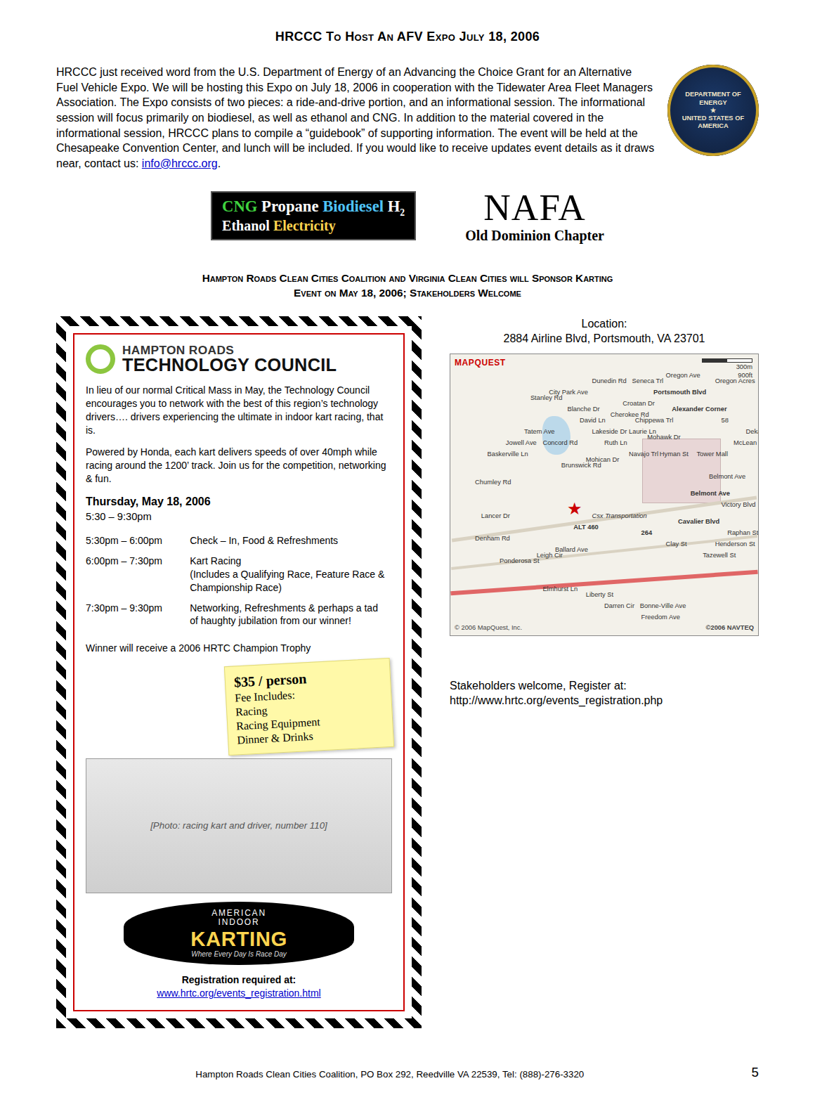HRCCC To Host An AFV Expo July 18, 2006
DEPARTMENT OF ENERGY
★
UNITED STATES OF AMERICA
HRCCC just received word from the U.S. Department of Energy of an Advancing the Choice Grant for an Alternative Fuel Vehicle Expo. We will be hosting this Expo on July 18, 2006 in cooperation with the Tidewater Area Fleet Managers Association. The Expo consists of two pieces: a ride-and-drive portion, and an informational session. The informational session will focus primarily on biodiesel, as well as ethanol and CNG. In addition to the material covered in the informational session, HRCCC plans to compile a “guidebook” of supporting information. The event will be held at the Chesapeake Convention Center, and lunch will be included. If you would like to receive updates event details as it draws near, contact us: info@hrccc.org.
CNG Propane Biodiesel H2
Ethanol Electricity
NAFA
Old Dominion Chapter
Hampton Roads Clean Cities Coalition and Virginia Clean Cities will Sponsor Karting
Event on May 18, 2006; Stakeholders Welcome
HAMPTON ROADS
TECHNOLOGY COUNCIL
In lieu of our normal Critical Mass in May, the Technology Council encourages you to network with the best of this region’s technology drivers…. drivers experiencing the ultimate in indoor kart racing, that is.
Powered by Honda, each kart delivers speeds of over 40mph while racing around the 1200’ track. Join us for the competition, networking & fun.
Thursday, May 18, 2006
5:30 – 9:30pm
| 5:30pm – 6:00pm | Check – In, Food & Refreshments |
| 6:00pm – 7:30pm | Kart Racing (Includes a Qualifying Race, Feature Race & Championship Race) |
| 7:30pm – 9:30pm | Networking, Refreshments & perhaps a tad of haughty jubilation from our winner! |
Winner will receive a 2006 HRTC Champion Trophy
$35 / person
Fee Includes:
Racing
Racing Equipment
Dinner & Drinks
[Photo: racing kart and driver, number 110]
AMERICAN
INDOOR
KARTING
Where Every Day Is Race Day
Registration required at:
www.hrtc.org/events_registration.html
Location:
2884 Airline Blvd, Portsmouth, VA 23701
MAPQUEST
300m
900ft
★ Dunedin Rd Seneca Trl Oregon Ave Oregon Acres Portsmouth Blvd Alexander Corner 58 Cherokee Rd Laurie Ln Ruth Ln Navajo Trl Mohican Dr Brunswick Rd Concord Rd Tatem Ave Jowell Ave Baskerville Ln Chumley Rd Lancer Dr Denham Rd Ponderosa St Leigh Cir Ballard Ave Elmhurst Ln Liberty St Darren Cir Bonne-Ville Ave Freedom Ave ALT 460 Csx Transportation 264 Clay St Cavalier Blvd Belmont Ave Belmont Ave Victory Blvd Tazewell St Henderson St Raphan St McLean St Dekalb Ave Tower Mall Croatan Dr Chippewa Trl Mohawk Dr Hyman St Stanley Rd City Park Ave Blanche Dr David Ln Lakeside Dr © 2006 MapQuest, Inc. ©2006 NAVTEQ
Stakeholders welcome, Register at:
http://www.hrtc.org/events_registration.php
Hampton Roads Clean Cities Coalition, PO Box 292, Reedville VA 22539, Tel: (888)-276-3320
5